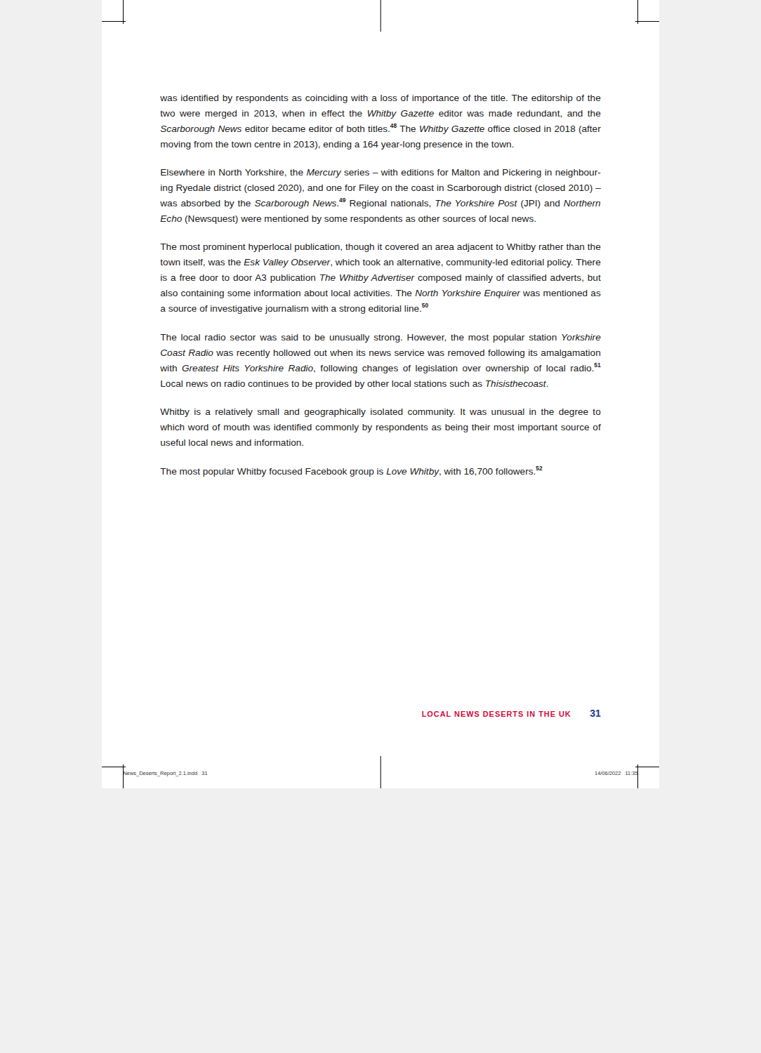was identified by respondents as coinciding with a loss of importance of the title. The editorship of the two were merged in 2013, when in effect the Whitby Gazette editor was made redundant, and the Scarborough News editor became editor of both titles.48 The Whitby Gazette office closed in 2018 (after moving from the town centre in 2013), ending a 164 year-long presence in the town.
Elsewhere in North Yorkshire, the Mercury series – with editions for Malton and Pickering in neighbouring Ryedale district (closed 2020), and one for Filey on the coast in Scarborough district (closed 2010) – was absorbed by the Scarborough News.49 Regional nationals, The Yorkshire Post (JPI) and Northern Echo (Newsquest) were mentioned by some respondents as other sources of local news.
The most prominent hyperlocal publication, though it covered an area adjacent to Whitby rather than the town itself, was the Esk Valley Observer, which took an alternative, community-led editorial policy. There is a free door to door A3 publication The Whitby Advertiser composed mainly of classified adverts, but also containing some information about local activities. The North Yorkshire Enquirer was mentioned as a source of investigative journalism with a strong editorial line.50
The local radio sector was said to be unusually strong. However, the most popular station Yorkshire Coast Radio was recently hollowed out when its news service was removed following its amalgamation with Greatest Hits Yorkshire Radio, following changes of legislation over ownership of local radio.51 Local news on radio continues to be provided by other local stations such as Thisisthecoast.
Whitby is a relatively small and geographically isolated community. It was unusual in the degree to which word of mouth was identified commonly by respondents as being their most important source of useful local news and information.
The most popular Whitby focused Facebook group is Love Whitby, with 16,700 followers.52
LOCAL NEWS DESERTS IN THE UK 31
News_Deserts_Report_2.1.indd 31 14/06/2022 11:35